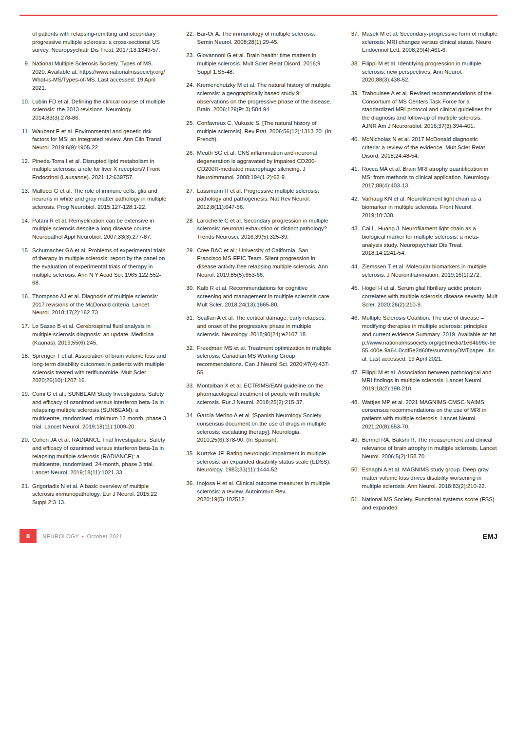of patients with relapsing-remitting and secondary progressive multiple sclerosis: a cross-sectional US survey. Neuropsychiatr Dis Treat. 2017;13:1349-57.
9. National Multiple Sclerosis Society. Types of MS. 2020. Available at: https://www.nationalmssociety.org/What-is-MS/Types-of-MS. Last accessed: 19 April 2021.
10. Lublin FD et al. Defining the clinical course of multiple sclerosis: the 2013 revisions. Neurology. 2014;83(3):278-86.
11. Waubant E et al. Environmental and genetic risk factors for MS: an integrated review. Ann Clin Transl Neurol. 2019;6(9):1905-22.
12. Pineda-Torra I et al. Disrupted lipid metabolism in multiple sclerosis: a role for liver X receptors? Front Endocrinol (Lausanne). 2021;12:639757.
13. Mallucci G et al. The role of immune cells, glia and neurons in white and gray matter pathology in multiple sclerosis. Prog Neurobiol. 2015;127-128:1-22.
14. Patani R et al. Remyelination can be extensive in multiple sclerosis despite a long disease course. Neuropathol Appl Neurobiol. 2007;33(3):277-87.
15. Schumacher GA et al. Problems of experimental trials of therapy in multiple sclerosis: report by the panel on the evaluation of experimental trials of therapy in multiple sclerosis. Ann N Y Acad Sci. 1965;122:552-68.
16. Thompson AJ et al. Diagnosis of multiple sclerosis: 2017 revisions of the McDonald criteria. Lancet Neurol. 2018;17(2):162-73.
17. Lo Sasso B et al. Cerebrospinal fluid analysis in multiple sclerosis diagnosis: an update. Medicina (Kaunas). 2019;55(6):245.
18. Sprenger T et al. Association of brain volume loss and long-term disability outcomes in patients with multiple sclerosis treated with teriflunomide. Mult Scler. 2020;26(10):1207-16.
19. Comi G et al.; SUNBEAM Study Investigators. Safety and efficacy of ozanimod versus interferon beta-1a in relapsing multiple sclerosis (SUNBEAM): a multicentre, randomised, minimum 12-month, phase 3 trial. Lancet Neurol. 2019;18(11):1009-20.
20. Cohen JA et al. RADIANCE Trial Investigators. Safety and efficacy of ozanimod versus interferon beta-1a in relapsing multiple sclerosis (RADIANCE): a multicentre, randomised, 24-month, phase 3 trial. Lancet Neurol. 2019;18(11):1021-33.
21. Grigoriadis N et al. A basic overview of multiple sclerosis immunopathology. Eur J Neurol. 2015;22 Suppl 2:3-13.
22. Bar-Or A. The immunology of multiple sclerosis. Semin Neurol. 2008;28(1):29-45.
23. Giovannoni G et al. Brain health: time matters in multiple sclerosis. Mult Scler Relat Disord. 2016;9 Suppl 1:S5-48.
24. Kremenchutzky M et al. The natural history of multiple sclerosis: a geographically based study 9: observations on the progressive phase of the disease. Brain. 2006;129(Pt 3):584-94.
25. Confavreux C, Vukusic S. [The natural history of multiple sclerosis]. Rev Prat. 2006;56(12):1313-20. (In French).
26. Meuth SG et al. CNS inflammation and neuronal degeneration is aggravated by impaired CD200-CD200R-mediated macrophage silencing. J Neuroimmunol. 2008;194(1-2):62-9.
27. Lassmann H et al. Progressive multiple sclerosis: pathology and pathogenesis. Nat Rev Neurol. 2012;8(11):647-56.
28. Larochelle C et al. Secondary progression in multiple sclerosis: neuronal exhaustion or distinct pathology? Trends Neurosci. 2016;39(5):325-39.
29. Cree BAC et al.; University of California, San Francisco MS-EPIC Team. Silent progression in disease activity-free relapsing multiple sclerosis. Ann Neurol. 2019;85(5):653-66.
30. Kalb R et al. Recommendations for cognitive screening and management in multiple sclerosis care. Mult Scler. 2018;24(13):1665-80.
31. Scalfari A et al. The cortical damage, early relapses, and onset of the progressive phase in multiple sclerosis. Neurology. 2018;90(24):e2107-18.
32. Freedman MS et al. Treatment optimization in multiple sclerosis: Canadian MS Working Group recommendations. Can J Neurol Sci. 2020;47(4):437-55.
33. Montalban X et al. ECTRIMS/EAN guideline on the pharmacological treatment of people with multiple sclerosis. Eur J Neurol. 2018;25(2):215-37.
34. García Merino A et al. [Spanish Neurology Society consensus document on the use of drugs in multiple sclerosis: escalating therapy]. Neurologia. 2010;25(6):378-90. (In Spanish).
35. Kurtzke JF. Rating neurologic impairment in multiple sclerosis: an expanded disability status scale (EDSS). Neurology. 1983;33(11):1444-52.
36. Inojosa H et al. Clinical outcome measures in multiple sclerosis: a review. Autoimmun Rev. 2020;19(5):102512.
37. Masek M et al. Secondary-progressive form of multiple sclerosis: MRI changes versus clinical status. Neuro Endocrinol Lett. 2008;29(4):461-6.
38. Filippi M et al. Identifying progression in multiple sclerosis: new perspectives. Ann Neurol. 2020;88(3):438-52.
39. Traboulsee A et al. Revised recommendations of the Consortium of MS Centers Task Force for a standardized MRI protocol and clinical guidelines for the diagnosis and follow-up of multiple sclerosis. AJNR Am J Neuroradiol. 2016;37(3):394-401.
40. McNicholas N et al. 2017 McDonald diagnostic criteria: a review of the evidence. Mult Scler Relat Disord. 2018;24:48-54.
41. Rocca MA et al. Brain MRI atrophy quantification in MS: from methods to clinical application. Neurology. 2017;88(4):403-13.
42. Varhaug KN et al. Neurofilament light chain as a biomarker in multiple sclerosis. Front Neurol. 2019;10:338.
43. Cai L, Huang J. Neurofilament light chain as a biological marker for multiple sclerosis: a meta-analysis study. Neuropsychiatr Dis Treat. 2018;14:2241-54.
44. Ziemssen T et al. Molecular biomarkers in multiple sclerosis. J Neuroinflammation. 2019;16(1):272.
45. Högel H et al. Serum glial fibrillary acidic protein correlates with multiple sclerosis disease severity. Mult Scler. 2020;26(2):210-9.
46. Multiple Sclerosis Coalition. The use of disease – modifying therapies in multiple sclerosis: principles and current evidence Summary. 2019. Available at: http://www.nationalmssociety.org/getmedia/1e64b96c-9e55-400e-9a64-0cdf5e2d60fe/summaryDMTpaper_-final. Last accessed: 19 April 2021.
47. Filippi M et al. Association between pathological and MRI findings in multiple sclerosis. Lancet Neurol. 2019;18(2):198-210.
48. Wattjes MP et al. 2021 MAGNIMS-CMSC-NAIMS consensus recommendations on the use of MRI in patients with multiple sclerosis. Lancet Neurol. 2021;20(8):653-70.
49. Bermel RA, Bakshi R. The measurement and clinical relevance of brain atrophy in multiple sclerosis. Lancet Neurol. 2006;5(2):158-70.
50. Eshaghi A et al. MAGNIMS study group. Deep gray matter volume loss drives disability worsening in multiple sclerosis. Ann Neurol. 2018;83(2):210-22.
51. National MS Society. Functional systems score (FSS) and expanded
8
NEUROLOGY • October 2021
EMJ